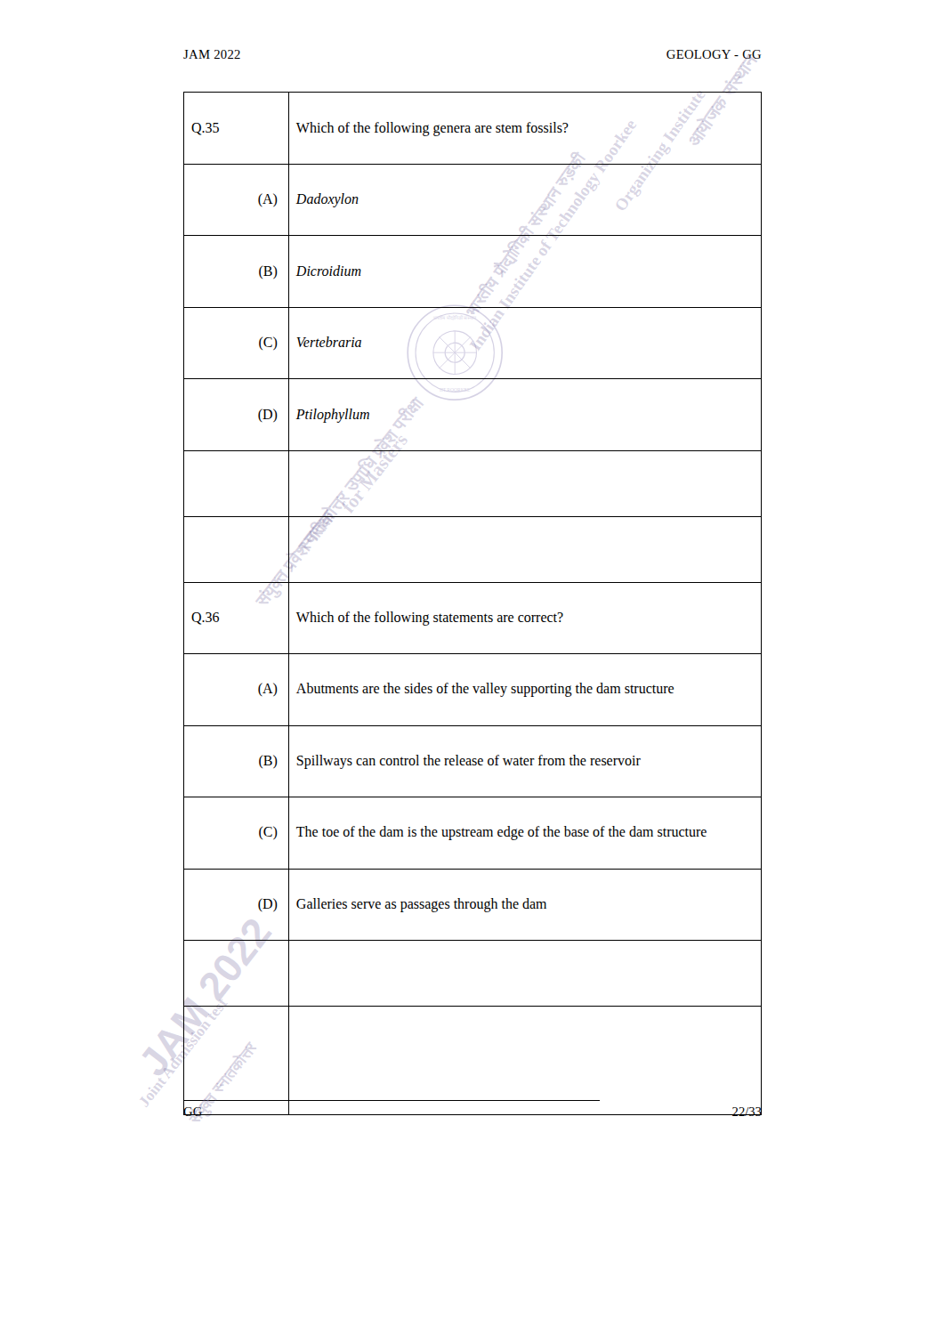आयोजक संस्थान
Organizing Institute
Indian Institute of Technology Roorkee
भारतीय प्रौद्योगिकी संस्थान रुड़की
भारतीय प्रौद्योगिकी संस्थान IIT ROORKEE
for Masters
स्नातकोत्तर उपाधि प्रवेश परीक्षा
संयुक्त प्रवेश परीक्षा
JAM 2022
Joint Admission test
संयुक्त स्नातकोत्तर
JAM 2022
GEOLOGY - GG
| Q.35 | Which of the following genera are stem fossils? |
| (A) | Dadoxylon |
| (B) | Dicroidium |
| (C) | Vertebraria |
| (D) | Ptilophyllum |
| Q.36 | Which of the following statements are correct? |
| (A) | Abutments are the sides of the valley supporting the dam structure |
| (B) | Spillways can control the release of water from the reservoir |
| (C) | The toe of the dam is the upstream edge of the base of the dam structure |
| (D) | Galleries serve as passages through the dam |
GG
22/33